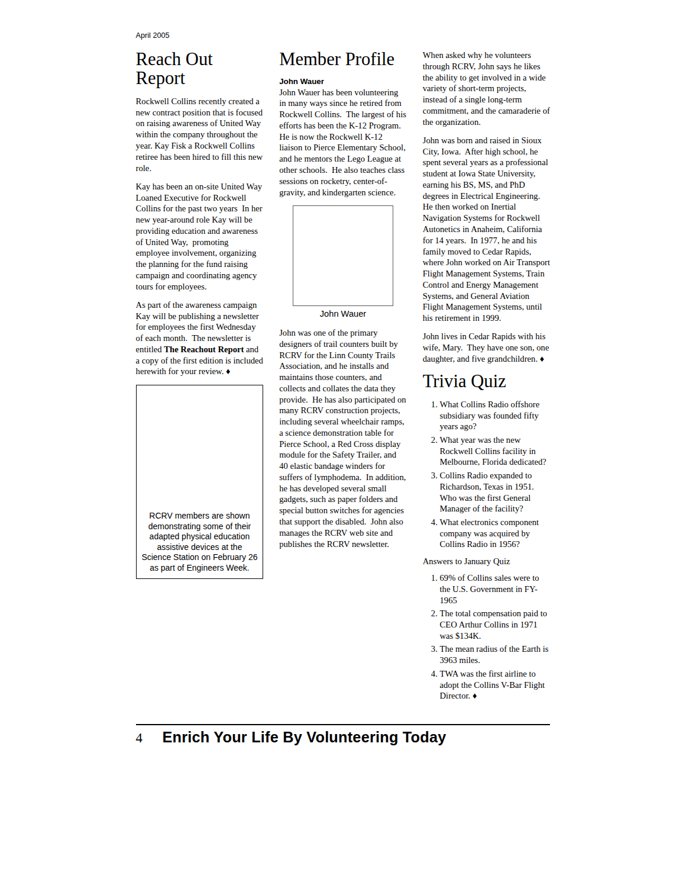April 2005
Reach Out Report
Rockwell Collins recently created a new contract position that is focused on raising awareness of United Way within the company throughout the year. Kay Fisk a Rockwell Collins retiree has been hired to fill this new role.
Kay has been an on-site United Way Loaned Executive for Rockwell Collins for the past two years In her new year-around role Kay will be providing education and awareness of United Way, promoting employee involvement, organizing the planning for the fund raising campaign and coordinating agency tours for employees.
As part of the awareness campaign Kay will be publishing a newsletter for employees the first Wednesday of each month. The newsletter is entitled The Reachout Report and a copy of the first edition is included herewith for your review. ♦
RCRV members are shown demonstrating some of their adapted physical education assistive devices at the Science Station on February 26 as part of Engineers Week.
Member Profile
John Wauer
John Wauer has been volunteering in many ways since he retired from Rockwell Collins. The largest of his efforts has been the K-12 Program. He is now the Rockwell K-12 liaison to Pierce Elementary School, and he mentors the Lego League at other schools. He also teaches class sessions on rocketry, center-of-gravity, and kindergarten science.
John Wauer
John was one of the primary designers of trail counters built by RCRV for the Linn County Trails Association, and he installs and maintains those counters, and collects and collates the data they provide. He has also participated on many RCRV construction projects, including several wheelchair ramps, a science demonstration table for Pierce School, a Red Cross display module for the Safety Trailer, and 40 elastic bandage winders for suffers of lymphodema. In addition, he has developed several small gadgets, such as paper folders and special button switches for agencies that support the disabled. John also manages the RCRV web site and publishes the RCRV newsletter.
When asked why he volunteers through RCRV, John says he likes the ability to get involved in a wide variety of short-term projects, instead of a single long-term commitment, and the camaraderie of the organization.
John was born and raised in Sioux City, Iowa. After high school, he spent several years as a professional student at Iowa State University, earning his BS, MS, and PhD degrees in Electrical Engineering. He then worked on Inertial Navigation Systems for Rockwell Autonetics in Anaheim, California for 14 years. In 1977, he and his family moved to Cedar Rapids, where John worked on Air Transport Flight Management Systems, Train Control and Energy Management Systems, and General Aviation Flight Management Systems, until his retirement in 1999.
John lives in Cedar Rapids with his wife, Mary. They have one son, one daughter, and five grandchildren. ♦
Trivia Quiz
What Collins Radio offshore subsidiary was founded fifty years ago?
What year was the new Rockwell Collins facility in Melbourne, Florida dedicated?
Collins Radio expanded to Richardson, Texas in 1951. Who was the first General Manager of the facility?
What electronics component company was acquired by Collins Radio in 1956?
Answers to January Quiz
69% of Collins sales were to the U.S. Government in FY-1965
The total compensation paid to CEO Arthur Collins in 1971 was $134K.
The mean radius of the Earth is 3963 miles.
TWA was the first airline to adopt the Collins V-Bar Flight Director. ♦
4 Enrich Your Life By Volunteering Today